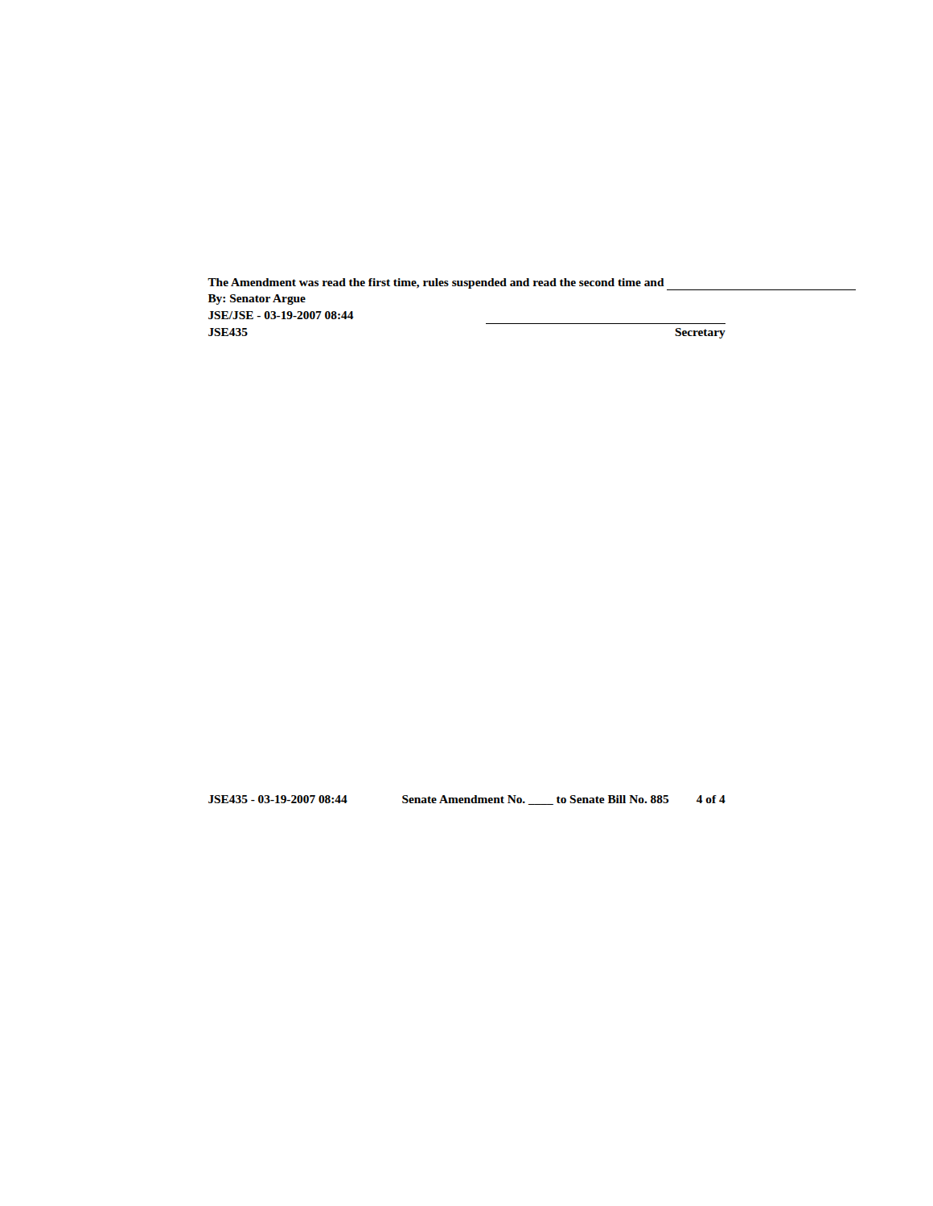The Amendment was read the first time, rules suspended and read the second time and
By: Senator Argue
JSE/JSE - 03-19-2007 08:44
JSE435 Secretary
JSE435 - 03-19-2007 08:44 Senate Amendment No. ____ to Senate Bill No. 885 4 of 4